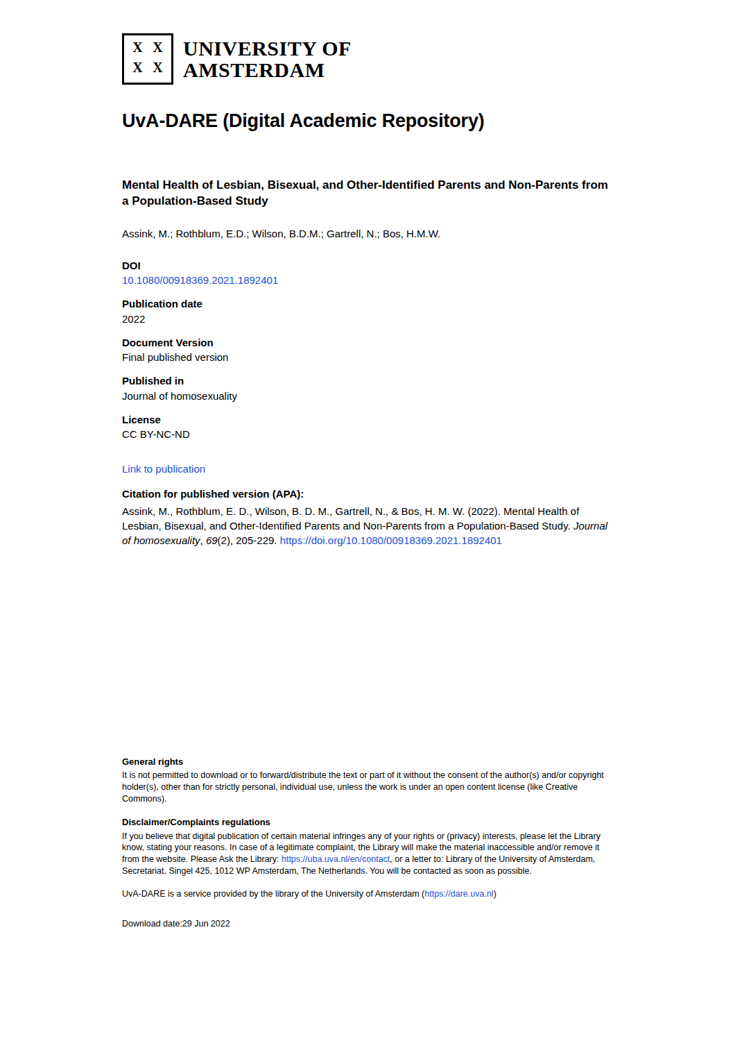XXXX
UNIVERSITY OF AMSTERDAM
UvA-DARE (Digital Academic Repository)
Mental Health of Lesbian, Bisexual, and Other-Identified Parents and Non-Parents from a Population-Based Study
Assink, M.; Rothblum, E.D.; Wilson, B.D.M.; Gartrell, N.; Bos, H.M.W.
DOI
10.1080/00918369.2021.1892401
Publication date
2022
Document Version
Final published version
Published in
Journal of homosexuality
License
CC BY-NC-ND
Link to publication
Citation for published version (APA):
Assink, M., Rothblum, E. D., Wilson, B. D. M., Gartrell, N., & Bos, H. M. W. (2022). Mental Health of Lesbian, Bisexual, and Other-Identified Parents and Non-Parents from a Population-Based Study. Journal of homosexuality, 69(2), 205-229. https://doi.org/10.1080/00918369.2021.1892401
General rights
It is not permitted to download or to forward/distribute the text or part of it without the consent of the author(s) and/or copyright holder(s), other than for strictly personal, individual use, unless the work is under an open content license (like Creative Commons).
Disclaimer/Complaints regulations
If you believe that digital publication of certain material infringes any of your rights or (privacy) interests, please let the Library know, stating your reasons. In case of a legitimate complaint, the Library will make the material inaccessible and/or remove it from the website. Please Ask the Library: https://uba.uva.nl/en/contact, or a letter to: Library of the University of Amsterdam, Secretariat, Singel 425, 1012 WP Amsterdam, The Netherlands. You will be contacted as soon as possible.
UvA-DARE is a service provided by the library of the University of Amsterdam (https://dare.uva.nl)
Download date:29 Jun 2022